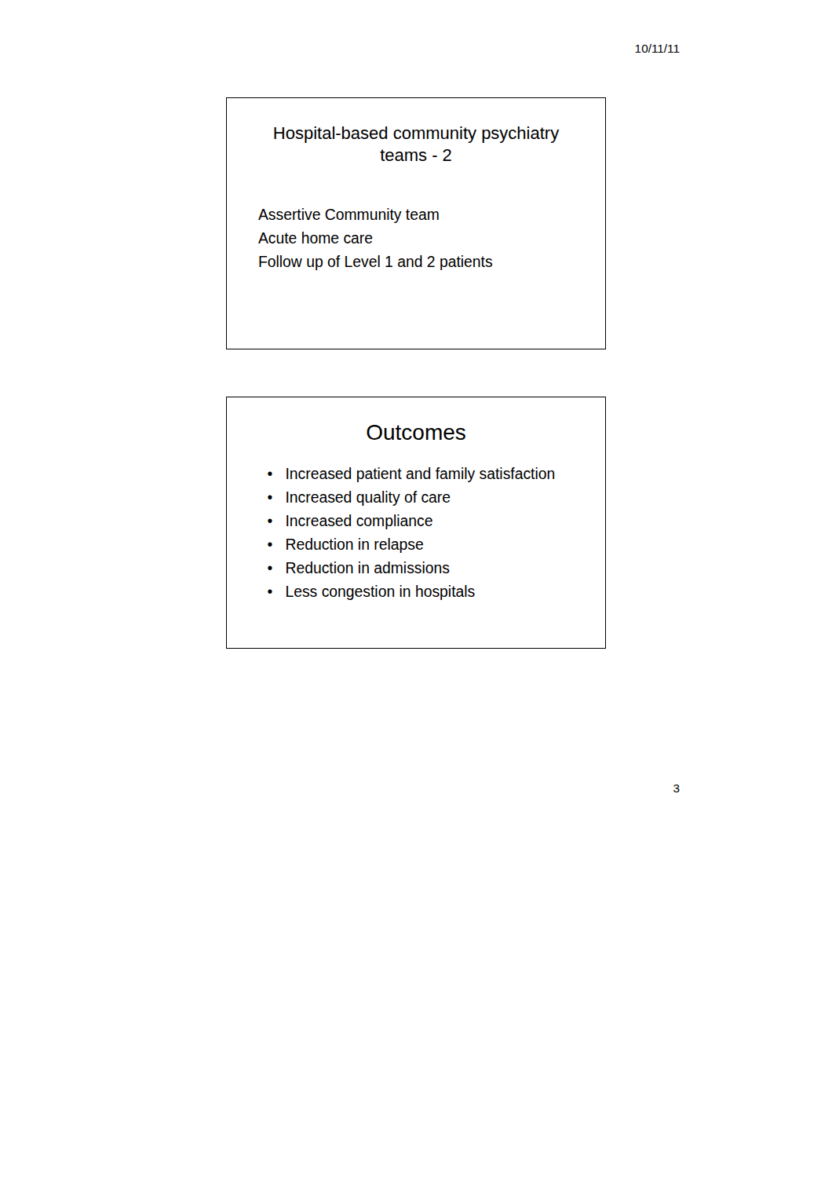10/11/11
Hospital-based community psychiatry
teams - 2
Assertive Community team
Acute home care
Follow up of Level 1 and 2 patients
Outcomes
Increased patient and family satisfaction
Increased quality of care
Increased compliance
Reduction in relapse
Reduction in admissions
Less congestion in hospitals
3